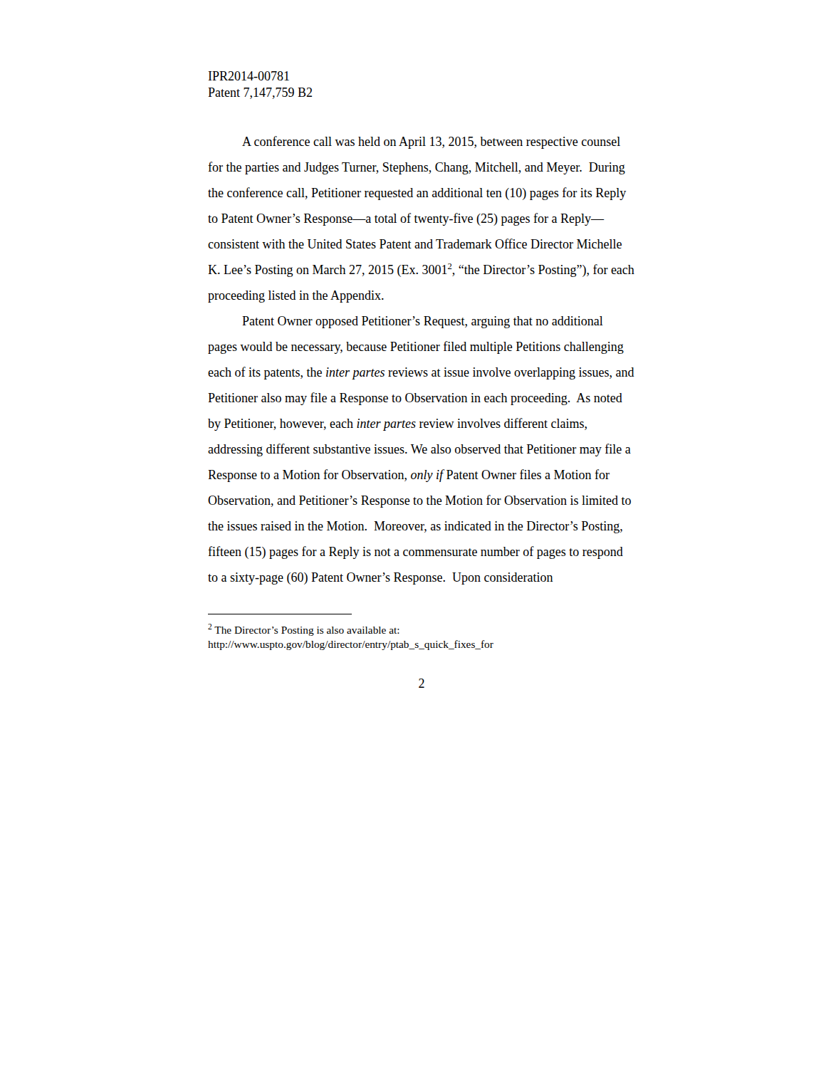IPR2014-00781
Patent 7,147,759 B2
A conference call was held on April 13, 2015, between respective counsel for the parties and Judges Turner, Stephens, Chang, Mitchell, and Meyer. During the conference call, Petitioner requested an additional ten (10) pages for its Reply to Patent Owner’s Response—a total of twenty-five (25) pages for a Reply—consistent with the United States Patent and Trademark Office Director Michelle K. Lee’s Posting on March 27, 2015 (Ex. 30012, “the Director’s Posting”), for each proceeding listed in the Appendix.
Patent Owner opposed Petitioner’s Request, arguing that no additional pages would be necessary, because Petitioner filed multiple Petitions challenging each of its patents, the inter partes reviews at issue involve overlapping issues, and Petitioner also may file a Response to Observation in each proceeding. As noted by Petitioner, however, each inter partes review involves different claims, addressing different substantive issues. We also observed that Petitioner may file a Response to a Motion for Observation, only if Patent Owner files a Motion for Observation, and Petitioner’s Response to the Motion for Observation is limited to the issues raised in the Motion. Moreover, as indicated in the Director’s Posting, fifteen (15) pages for a Reply is not a commensurate number of pages to respond to a sixty-page (60) Patent Owner’s Response. Upon consideration
2 The Director’s Posting is also available at: http://www.uspto.gov/blog/director/entry/ptab_s_quick_fixes_for
2